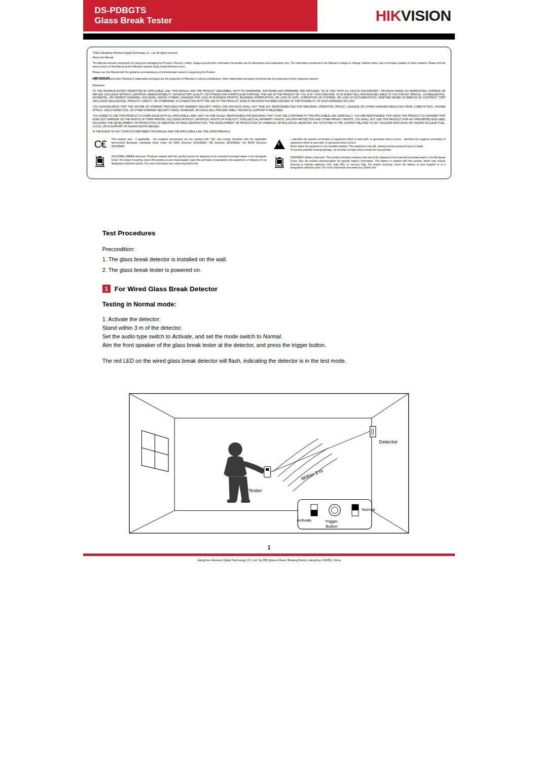DS-PDBGTS
Glass Break Tester
HIKVISION
©2021 Hangzhou Hikvision Digital Technology Co., Ltd. All rights reserved.
About this Manual
The Manual includes instructions for using and managing the Product. Pictures, charts, images and all other information hereinafter are for description and explanation only. The information contained in the Manual is subject to change, without notice, due to firmware updates or other reasons. Please find the latest version of this Manual at the Hikvision website (https://www.hikvision.com/).
Please use this Manual with the guidance and assistance of professionals trained in supporting the Product.
HIKVISION and other Hikvision's trademarks and logos are the properties of Hikvision in various jurisdictions. Other trademarks and logos mentioned are the properties of their respective owners.
Disclaimer
To the maximum extent permitted by applicable law, this Manual and the Product described, with its hardware, software and firmware, are provided "as is" and "with all faults and errors". Hikvision makes no warranties, express or implied, including without limitation, merchantability, satisfactory quality, or fitness for a particular purpose. The use of the product by you is at your own risk. In no event will Hikvision be liable to you for any special, consequential, incidental, or indirect damages, including, among others, damages for loss of business profits, business interruption, or loss of data, corruption of systems, or loss of documentation, whether based on breach of contract, tort (including negligence), product liability, or otherwise, in connection with the use of the product, even if Hikvision has been advised of the possibility of such damages or loss.
You acknowledge that the nature of internet provides for inherent security risks, and Hikvision shall not take any responsibilities for abnormal operation, privacy leakage or other damages resulting from cyber-attack, hacker attack, virus inspection, or other internet security risks; however, Hikvision will provide timely technical support if required.
You agree to use this product in compliance with all applicable laws, and you are solely responsible for ensuring that your use conforms to the applicable law. Especially, you are responsible, for using this product in a manner that does not infringe on the rights of third parties, including without limitation, rights of publicity, intellectual property rights, or data protection and other privacy rights. You shall not use this product for any prohibited end-uses, including the development or production of weapons of mass destruction, the development or production of chemical or biological weapons, any activities in the context related to any nuclear explosive or unsafe nuclear fuel-cycle, or in support of human rights abuses.
In the event of any conflicts between this manual and the applicable law, the later prevails.
C€
This product and - if applicable - the supplied accessories too are marked with "CE" and comply therefore with the applicable harmonized European standards listed under the EMC Directive 2014/30/EU, RE Directive 2014/53/EU, the RoHS Directive 2011/65/EU.
2012/19/EU (WEEE directive): Products marked with this symbol cannot be disposed of as unsorted municipal waste in the European Union. For proper recycling, return this product to your local supplier upon the purchase of equivalent new equipment, or dispose of it at designated collection points. For more information see: www.recyclethis.info
+ identifies the positive terminal(s) of equipment which is used with, or generates direct current. - identifies the negative terminal(s) of equipment which is used with, or generates direct current.
Never place the equipment in an unstable location. The equipment may fall, causing serious personal injury or death.
To prevent possible hearing damage, do not listen at high volume levels for long periods.
2006/66/EC (battery directive): This product contains a battery that cannot be disposed of as unsorted municipal waste in the European Union. See the product documentation for specific battery information. The battery is marked with this symbol, which may include lettering to indicate cadmium (Cd), lead (Pb), or mercury (Hg). For proper recycling, return the battery to your supplier or to a designated collection point. For more information see:www.recy-clethis.info
Test Procedures
Precondition:
1. The glass break detector is installed on the wall.
2. The glass break tester is powered on.
1
For Wired Glass Break Detector
Testing in Normal mode:
1. Activate the detector:
Stand within 3 m of the detector.
Set the audio type switch to Activate, and set the mode switch to Normal.
Aim the front speaker of the glass break tester at the detector, and press the trigger button.
The red LED on the wired glass break detector will flash, indicating the detector is in the test mode.
Detector Tester Within 3 m Activate Trigger Button Normal
1
Hangzhou Hikvision Digital Technology CO.,Ltd. No.555 Qianmo Road, Binjiang District, Hangzhou 310052, China